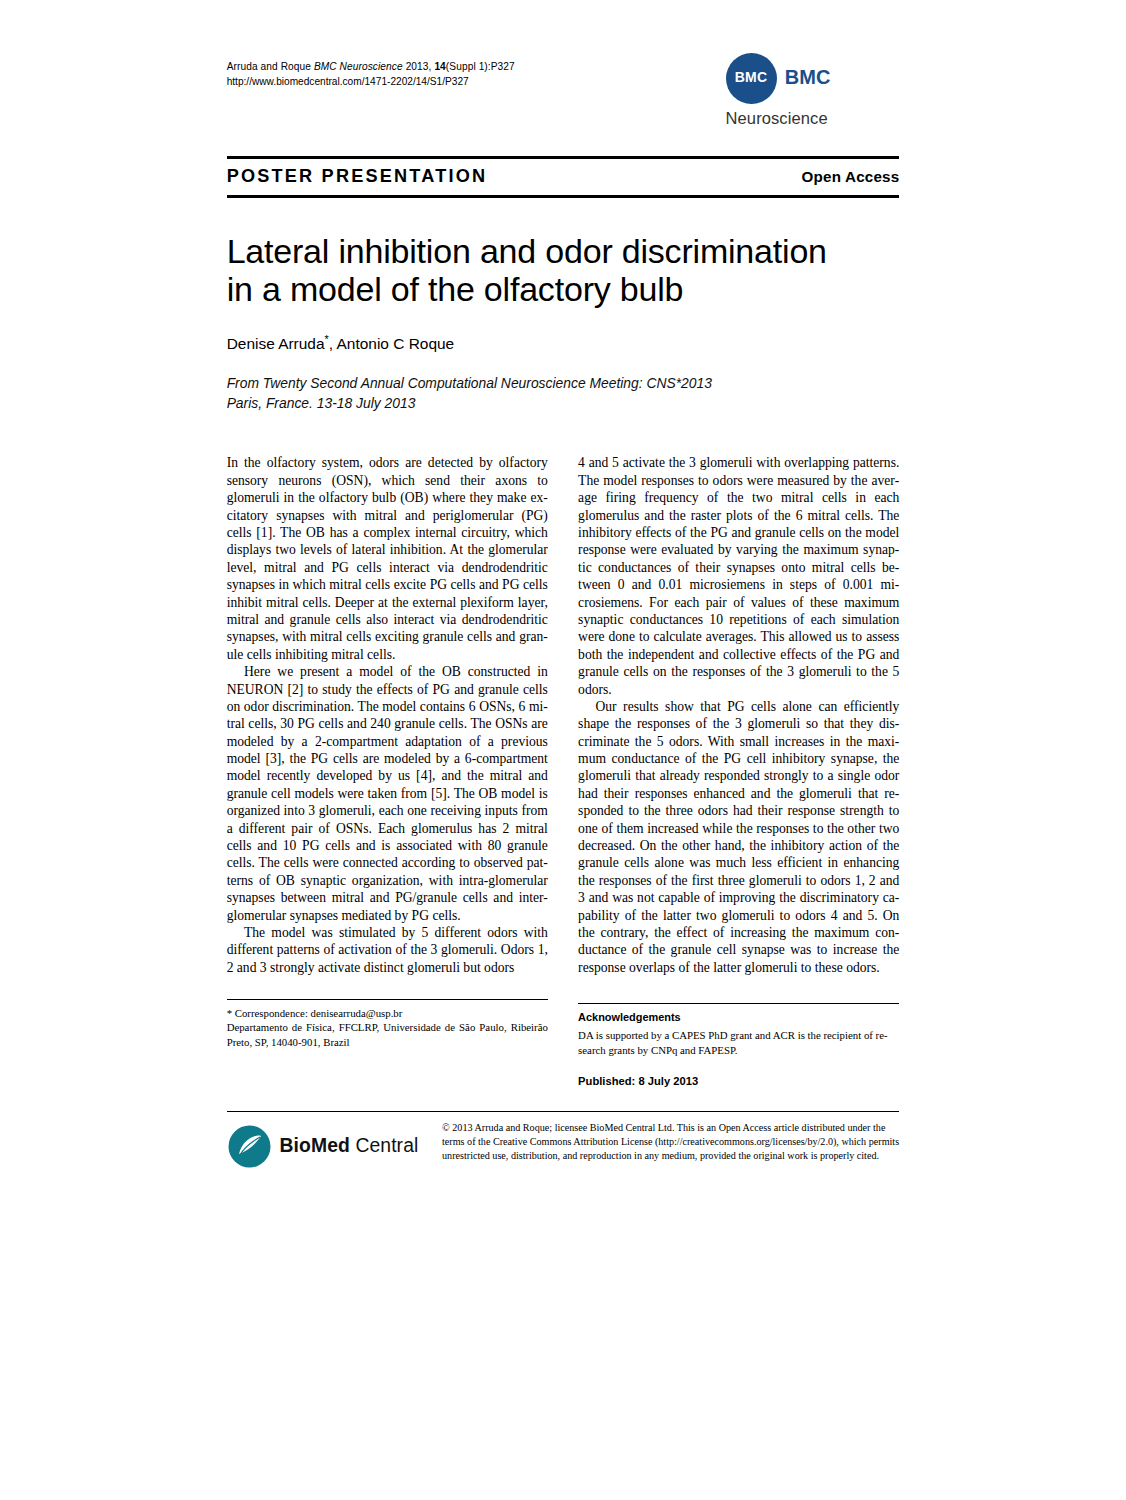Arruda and Roque BMC Neuroscience 2013, 14(Suppl 1):P327
http://www.biomedcentral.com/1471-2202/14/S1/P327
BMC
BMC
Neuroscience
POSTER PRESENTATION
Open Access
Lateral inhibition and odor discrimination
in a model of the olfactory bulb
Denise Arruda*, Antonio C Roque
From Twenty Second Annual Computational Neuroscience Meeting: CNS*2013
Paris, France. 13-18 July 2013
In the olfactory system, odors are detected by olfactory sensory neurons (OSN), which send their axons to glomeruli in the olfactory bulb (OB) where they make excitatory synapses with mitral and periglomerular (PG) cells [1]. The OB has a complex internal circuitry, which displays two levels of lateral inhibition. At the glomerular level, mitral and PG cells interact via dendrodendritic synapses in which mitral cells excite PG cells and PG cells inhibit mitral cells. Deeper at the external plexiform layer, mitral and granule cells also interact via dendrodendritic synapses, with mitral cells exciting granule cells and granule cells inhibiting mitral cells.
Here we present a model of the OB constructed in NEURON [2] to study the effects of PG and granule cells on odor discrimination. The model contains 6 OSNs, 6 mitral cells, 30 PG cells and 240 granule cells. The OSNs are modeled by a 2-compartment adaptation of a previous model [3], the PG cells are modeled by a 6-compartment model recently developed by us [4], and the mitral and granule cell models were taken from [5]. The OB model is organized into 3 glomeruli, each one receiving inputs from a different pair of OSNs. Each glomerulus has 2 mitral cells and 10 PG cells and is associated with 80 granule cells. The cells were connected according to observed patterns of OB synaptic organization, with intra-glomerular synapses between mitral and PG/granule cells and inter-glomerular synapses mediated by PG cells.
The model was stimulated by 5 different odors with different patterns of activation of the 3 glomeruli. Odors 1, 2 and 3 strongly activate distinct glomeruli but odors
* Correspondence: denisearruda@usp.br
Departamento de Física, FFCLRP, Universidade de São Paulo, Ribeirão Preto, SP, 14040-901, Brazil
4 and 5 activate the 3 glomeruli with overlapping patterns. The model responses to odors were measured by the average firing frequency of the two mitral cells in each glomerulus and the raster plots of the 6 mitral cells. The inhibitory effects of the PG and granule cells on the model response were evaluated by varying the maximum synaptic conductances of their synapses onto mitral cells between 0 and 0.01 microsiemens in steps of 0.001 microsiemens. For each pair of values of these maximum synaptic conductances 10 repetitions of each simulation were done to calculate averages. This allowed us to assess both the independent and collective effects of the PG and granule cells on the responses of the 3 glomeruli to the 5 odors.
Our results show that PG cells alone can efficiently shape the responses of the 3 glomeruli so that they discriminate the 5 odors. With small increases in the maximum conductance of the PG cell inhibitory synapse, the glomeruli that already responded strongly to a single odor had their responses enhanced and the glomeruli that responded to the three odors had their response strength to one of them increased while the responses to the other two decreased. On the other hand, the inhibitory action of the granule cells alone was much less efficient in enhancing the responses of the first three glomeruli to odors 1, 2 and 3 and was not capable of improving the discriminatory capability of the latter two glomeruli to odors 4 and 5. On the contrary, the effect of increasing the maximum conductance of the granule cell synapse was to increase the response overlaps of the latter glomeruli to these odors.
Acknowledgements
DA is supported by a CAPES PhD grant and ACR is the recipient of research grants by CNPq and FAPESP.
Published: 8 July 2013
BioMed Central
© 2013 Arruda and Roque; licensee BioMed Central Ltd. This is an Open Access article distributed under the terms of the Creative Commons Attribution License (http://creativecommons.org/licenses/by/2.0), which permits unrestricted use, distribution, and reproduction in any medium, provided the original work is properly cited.